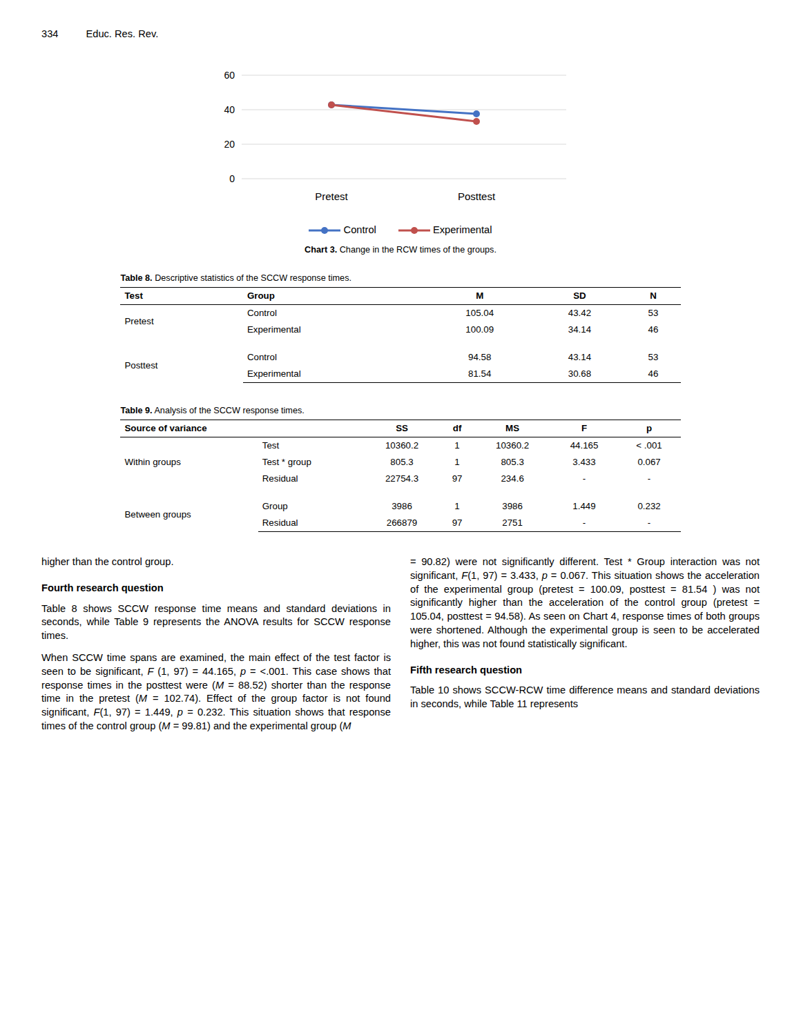334 Educ. Res. Rev.
60 40 20 0 Pretest Posttest
Control Experimental
Chart 3. Change in the RCW times of the groups.
Table 8. Descriptive statistics of the SCCW response times.
| Test | Group | M | SD | N |
| --- | --- | --- | --- | --- |
| Pretest | Control | 105.04 | 43.42 | 53 |
| Experimental | 100.09 | 34.14 | 46 |
| Posttest | Control | 94.58 | 43.14 | 53 |
| Experimental | 81.54 | 30.68 | 46 |
Table 9. Analysis of the SCCW response times.
| Source of variance | SS | df | MS | F | p |
| --- | --- | --- | --- | --- | --- |
| Within groups | Test | 10360.2 | 1 | 10360.2 | 44.165 | < .001 |
| Test * group | 805.3 | 1 | 805.3 | 3.433 | 0.067 |
| Residual | 22754.3 | 97 | 234.6 | - | - |
| Between groups | Group | 3986 | 1 | 3986 | 1.449 | 0.232 |
| Residual | 266879 | 97 | 2751 | - | - |
higher than the control group.
Fourth research question
Table 8 shows SCCW response time means and standard deviations in seconds, while Table 9 represents the ANOVA results for SCCW response times.
When SCCW time spans are examined, the main effect of the test factor is seen to be significant, F (1, 97) = 44.165, p = <.001. This case shows that response times in the posttest were (M = 88.52) shorter than the response time in the pretest (M = 102.74). Effect of the group factor is not found significant, F(1, 97) = 1.449, p = 0.232. This situation shows that response times of the control group (M = 99.81) and the experimental group (M
= 90.82) were not significantly different. Test * Group interaction was not significant, F(1, 97) = 3.433, p = 0.067. This situation shows the acceleration of the experimental group (pretest = 100.09, posttest = 81.54 ) was not significantly higher than the acceleration of the control group (pretest = 105.04, posttest = 94.58). As seen on Chart 4, response times of both groups were shortened. Although the experimental group is seen to be accelerated higher, this was not found statistically significant.
Fifth research question
Table 10 shows SCCW-RCW time difference means and standard deviations in seconds, while Table 11 represents